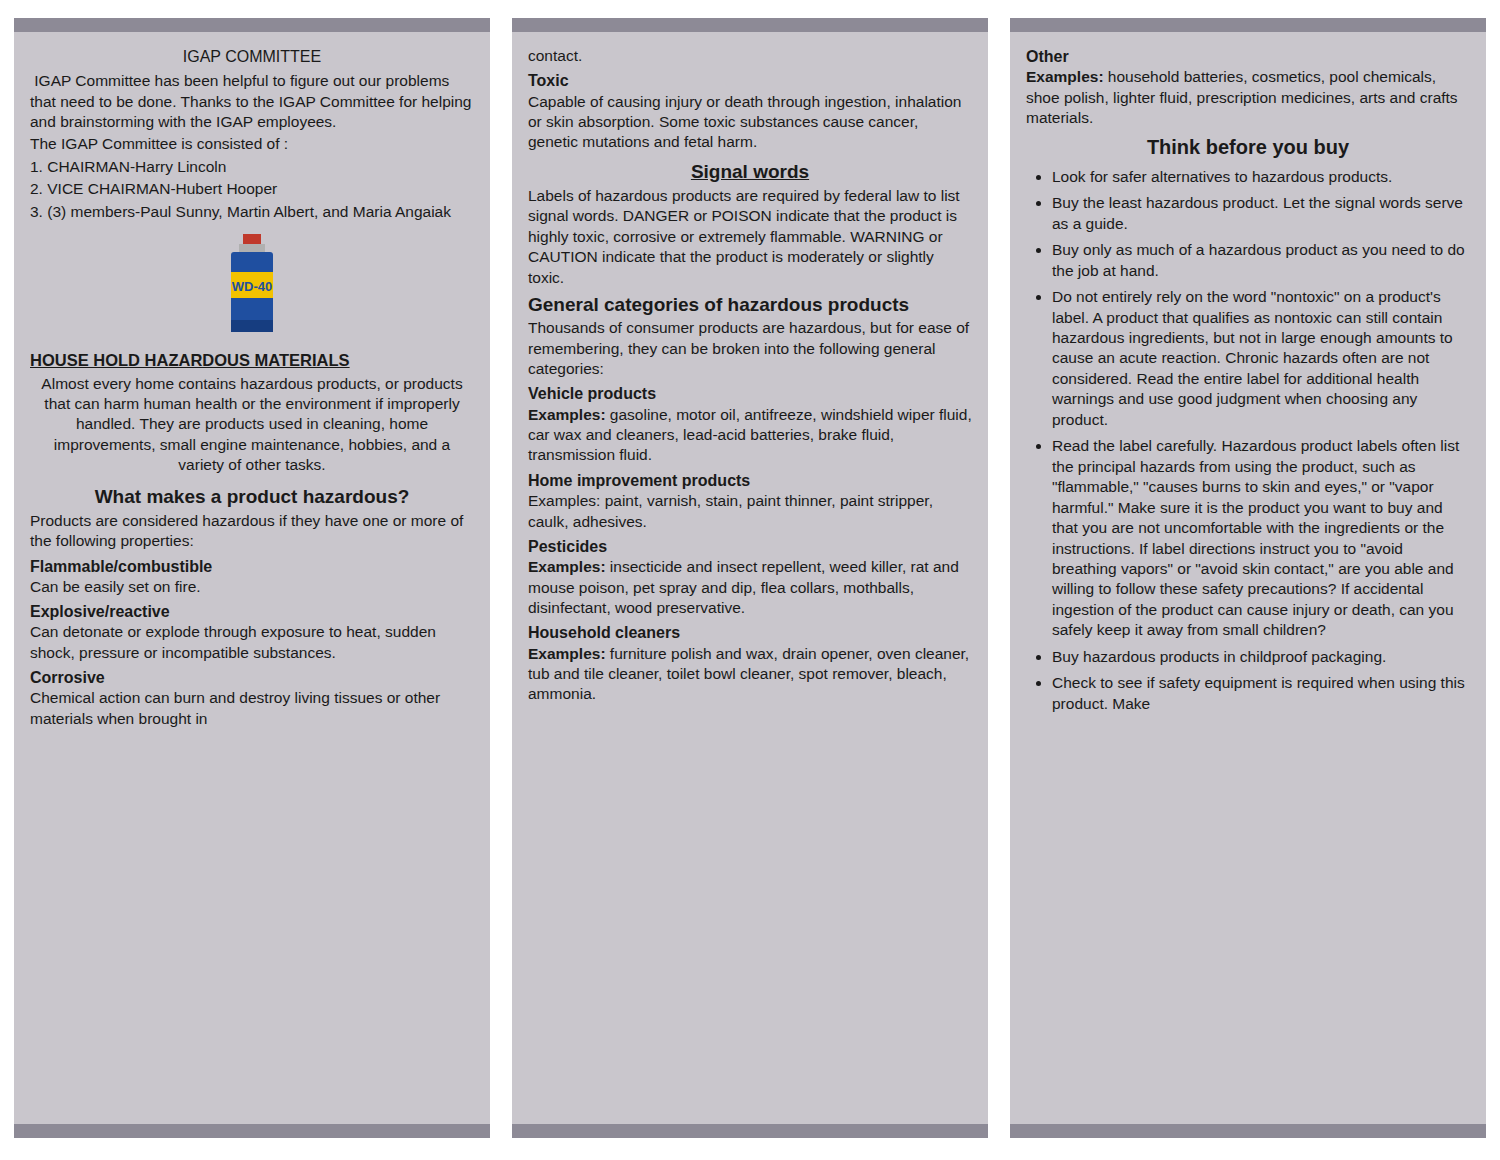IGAP COMMITTEE
IGAP Committee has been helpful to figure out our problems that need to be done. Thanks to the IGAP Committee for helping and brainstorming with the IGAP employees.
The IGAP Committee is consisted of :
1. CHAIRMAN-Harry Lincoln
2. VICE CHAIRMAN-Hubert Hooper
3. (3) members-Paul Sunny, Martin Albert, and Maria Angaiak
HOUSE HOLD HAZARDOUS MATERIALS
Almost every home contains hazardous products, or products that can harm human health or the environment if improperly handled. They are products used in cleaning, home improvements, small engine maintenance, hobbies, and a variety of other tasks.
What makes a product hazardous?
Products are considered hazardous if they have one or more of the following properties:
Flammable/combustible
Can be easily set on fire.
Explosive/reactive
Can detonate or explode through exposure to heat, sudden shock, pressure or incompatible substances.
Corrosive
Chemical action can burn and destroy living tissues or other materials when brought in
contact.
Toxic
Capable of causing injury or death through ingestion, inhalation or skin absorption. Some toxic substances cause cancer, genetic mutations and fetal harm.
Signal words
Labels of hazardous products are required by federal law to list signal words. DANGER or POISON indicate that the product is highly toxic, corrosive or extremely flammable. WARNING or CAUTION indicate that the product is moderately or slightly toxic.
General categories of hazardous products
Thousands of consumer products are hazardous, but for ease of remembering, they can be broken into the following general categories:
Vehicle products
Examples: gasoline, motor oil, antifreeze, windshield wiper fluid, car wax and cleaners, lead-acid batteries, brake fluid, transmission fluid.
Home improvement products
Examples: paint, varnish, stain, paint thinner, paint stripper, caulk, adhesives.
Pesticides
Examples: insecticide and insect repellent, weed killer, rat and mouse poison, pet spray and dip, flea collars, mothballs, disinfectant, wood preservative.
Household cleaners
Examples: furniture polish and wax, drain opener, oven cleaner, tub and tile cleaner, toilet bowl cleaner, spot remover, bleach, ammonia.
Other
Examples: household batteries, cosmetics, pool chemicals, shoe polish, lighter fluid, prescription medicines, arts and crafts materials.
Think before you buy
Look for safer alternatives to hazardous products.
Buy the least hazardous product. Let the signal words serve as a guide.
Buy only as much of a hazardous product as you need to do the job at hand.
Do not entirely rely on the word "nontoxic" on a product's label. A product that qualifies as nontoxic can still contain hazardous ingredients, but not in large enough amounts to cause an acute reaction. Chronic hazards often are not considered. Read the entire label for additional health warnings and use good judgment when choosing any product.
Read the label carefully. Hazardous product labels often list the principal hazards from using the product, such as "flammable," "causes burns to skin and eyes," or "vapor harmful." Make sure it is the product you want to buy and that you are not uncomfortable with the ingredients or the instructions. If label directions instruct you to "avoid breathing vapors" or "avoid skin contact," are you able and willing to follow these safety precautions? If accidental ingestion of the product can cause injury or death, can you safely keep it away from small children?
Buy hazardous products in childproof packaging.
Check to see if safety equipment is required when using this product. Make